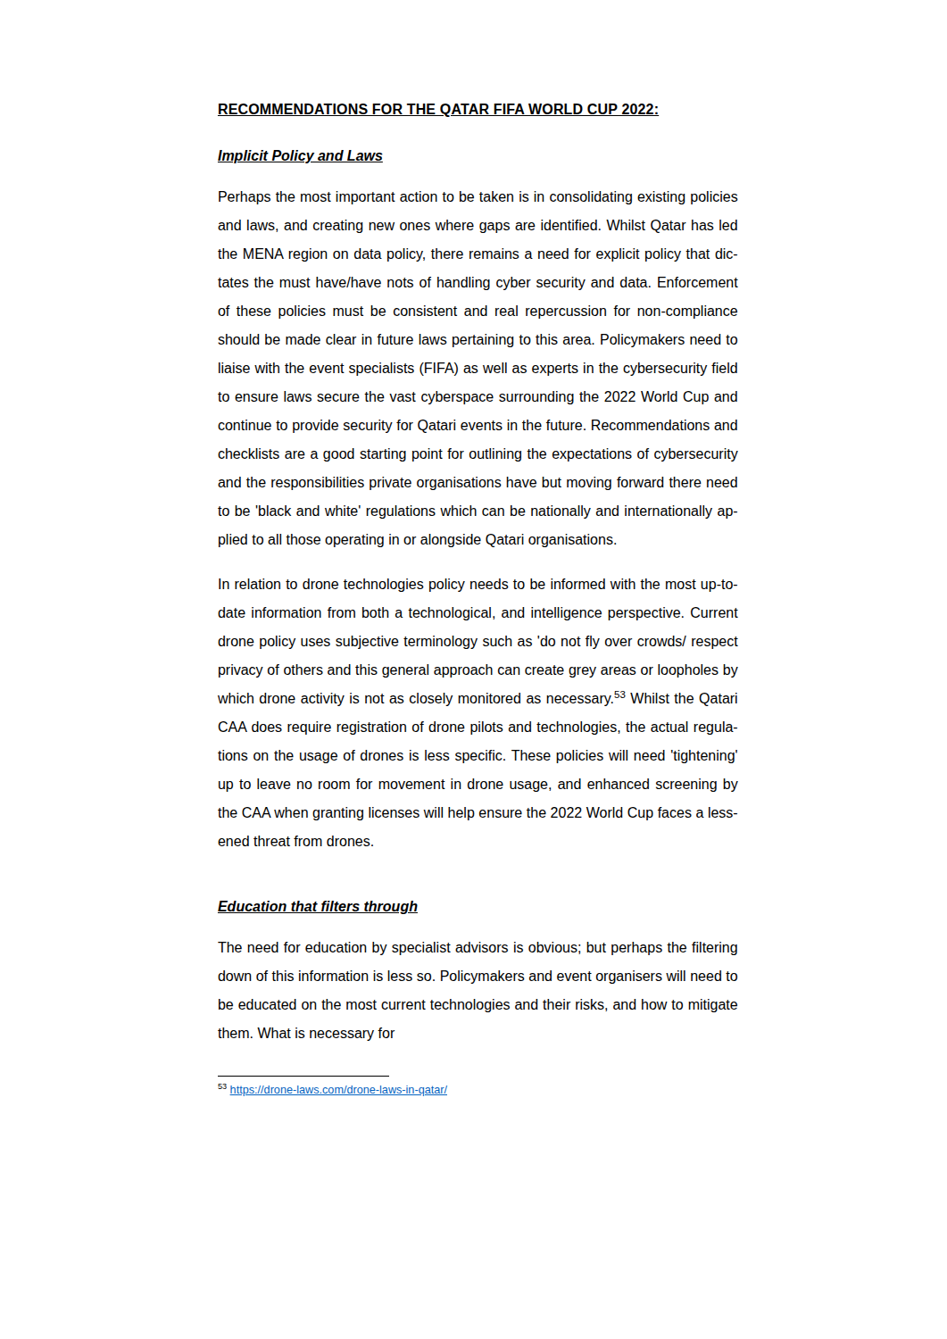RECOMMENDATIONS FOR THE QATAR FIFA WORLD CUP 2022:
Implicit Policy and Laws
Perhaps the most important action to be taken is in consolidating existing policies and laws, and creating new ones where gaps are identified. Whilst Qatar has led the MENA region on data policy, there remains a need for explicit policy that dictates the must have/have nots of handling cyber security and data. Enforcement of these policies must be consistent and real repercussion for non-compliance should be made clear in future laws pertaining to this area. Policymakers need to liaise with the event specialists (FIFA) as well as experts in the cybersecurity field to ensure laws secure the vast cyberspace surrounding the 2022 World Cup and continue to provide security for Qatari events in the future. Recommendations and checklists are a good starting point for outlining the expectations of cybersecurity and the responsibilities private organisations have but moving forward there need to be 'black and white' regulations which can be nationally and internationally applied to all those operating in or alongside Qatari organisations.
In relation to drone technologies policy needs to be informed with the most up-to-date information from both a technological, and intelligence perspective. Current drone policy uses subjective terminology such as 'do not fly over crowds/ respect privacy of others and this general approach can create grey areas or loopholes by which drone activity is not as closely monitored as necessary.53 Whilst the Qatari CAA does require registration of drone pilots and technologies, the actual regulations on the usage of drones is less specific. These policies will need 'tightening' up to leave no room for movement in drone usage, and enhanced screening by the CAA when granting licenses will help ensure the 2022 World Cup faces a lessened threat from drones.
Education that filters through
The need for education by specialist advisors is obvious; but perhaps the filtering down of this information is less so. Policymakers and event organisers will need to be educated on the most current technologies and their risks, and how to mitigate them. What is necessary for
53 https://drone-laws.com/drone-laws-in-qatar/